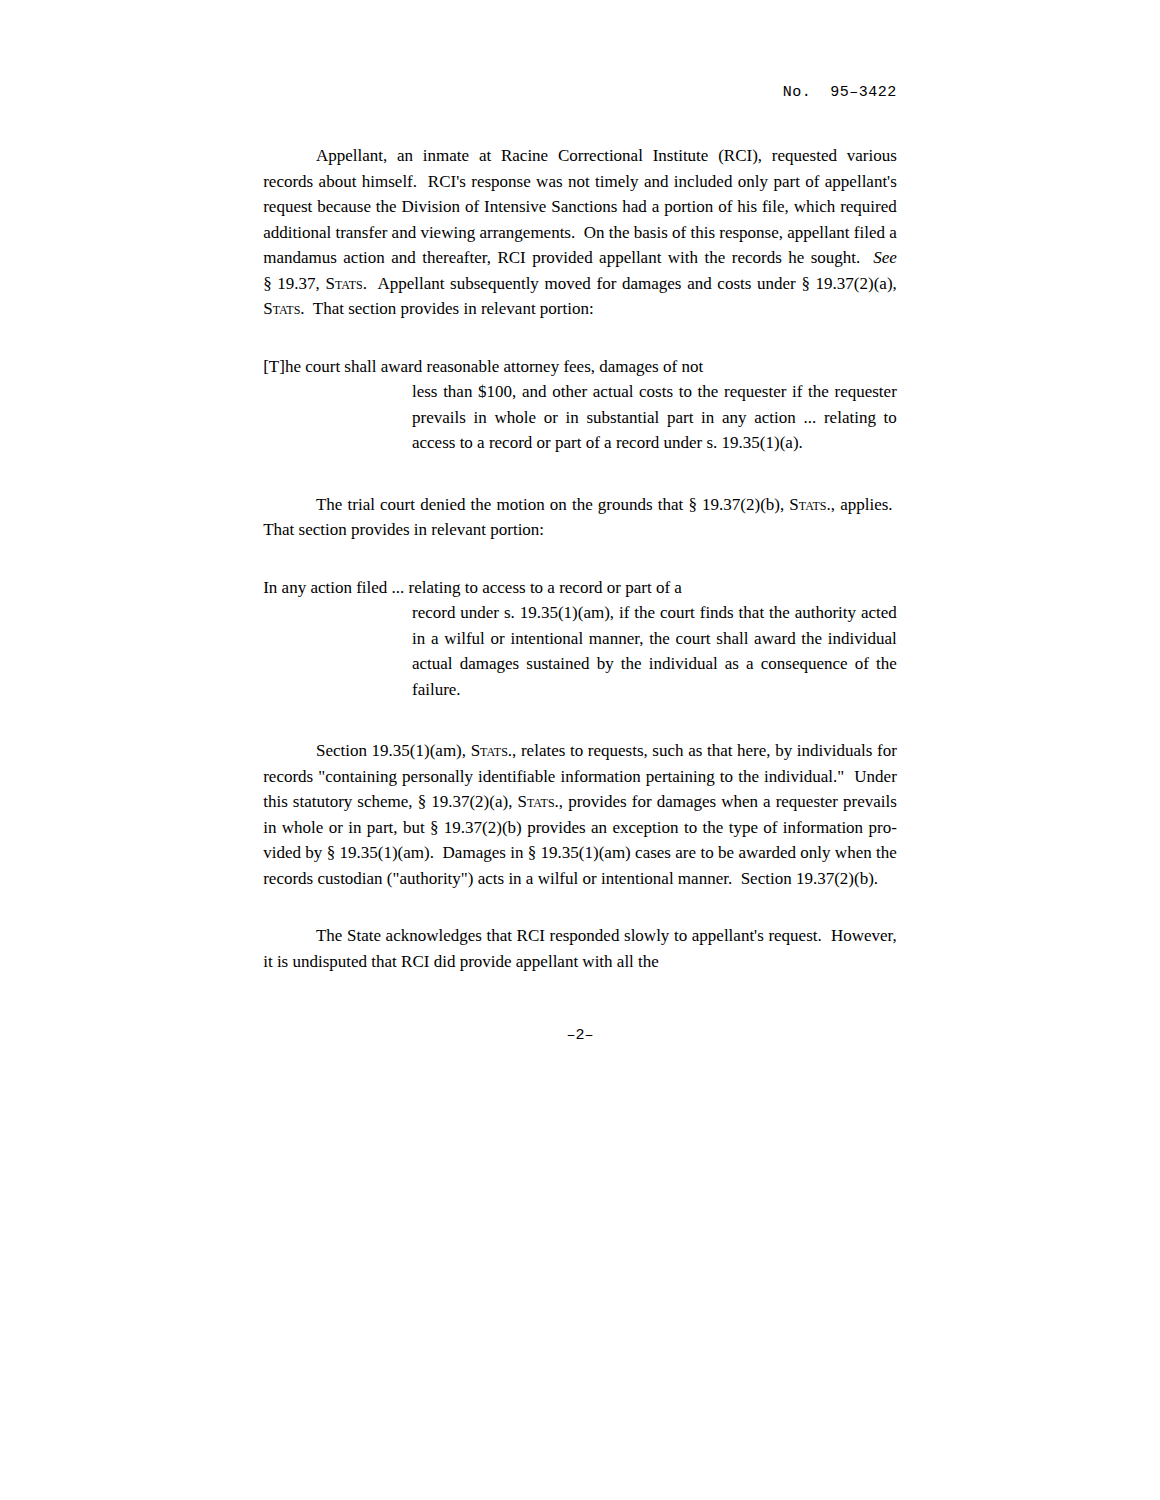No. 95–3422
Appellant, an inmate at Racine Correctional Institute (RCI), requested various records about himself. RCI's response was not timely and included only part of appellant's request because the Division of Intensive Sanctions had a portion of his file, which required additional transfer and viewing arrangements. On the basis of this response, appellant filed a mandamus action and thereafter, RCI provided appellant with the records he sought. See § 19.37, Stats. Appellant subsequently moved for damages and costs under § 19.37(2)(a), Stats. That section provides in relevant portion:
[T]he court shall award reasonable attorney fees, damages of not less than $100, and other actual costs to the requester if the requester prevails in whole or in substantial part in any action ... relating to access to a record or part of a record under s. 19.35(1)(a).
The trial court denied the motion on the grounds that § 19.37(2)(b), Stats., applies. That section provides in relevant portion:
In any action filed ... relating to access to a record or part of a record under s. 19.35(1)(am), if the court finds that the authority acted in a wilful or intentional manner, the court shall award the individual actual damages sustained by the individual as a consequence of the failure.
Section 19.35(1)(am), Stats., relates to requests, such as that here, by individuals for records "containing personally identifiable information pertaining to the individual." Under this statutory scheme, § 19.37(2)(a), Stats., provides for damages when a requester prevails in whole or in part, but § 19.37(2)(b) provides an exception to the type of information provided by § 19.35(1)(am). Damages in § 19.35(1)(am) cases are to be awarded only when the records custodian ("authority") acts in a wilful or intentional manner. Section 19.37(2)(b).
The State acknowledges that RCI responded slowly to appellant's request. However, it is undisputed that RCI did provide appellant with all the
–2–